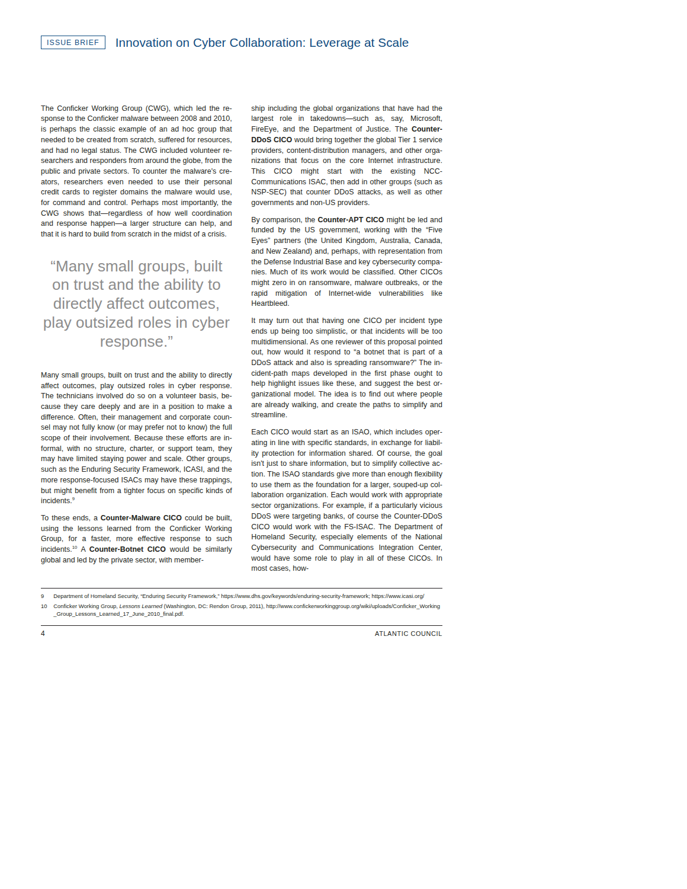Issue Brief
Innovation on Cyber Collaboration: Leverage at Scale
The Conficker Working Group (CWG), which led the response to the Conficker malware between 2008 and 2010, is perhaps the classic example of an ad hoc group that needed to be created from scratch, suffered for resources, and had no legal status. The CWG included volunteer researchers and responders from around the globe, from the public and private sectors. To counter the malware's creators, researchers even needed to use their personal credit cards to register domains the malware would use, for command and control. Perhaps most importantly, the CWG shows that—regardless of how well coordination and response happen—a larger structure can help, and that it is hard to build from scratch in the midst of a crisis.
“Many small groups, built on trust and the ability to directly affect outcomes, play outsized roles in cyber response.”
Many small groups, built on trust and the ability to directly affect outcomes, play outsized roles in cyber response. The technicians involved do so on a volunteer basis, because they care deeply and are in a position to make a difference. Often, their management and corporate counsel may not fully know (or may prefer not to know) the full scope of their involvement. Because these efforts are informal, with no structure, charter, or support team, they may have limited staying power and scale. Other groups, such as the Enduring Security Framework, ICASI, and the more response-focused ISACs may have these trappings, but might benefit from a tighter focus on specific kinds of incidents.9
To these ends, a Counter-Malware CICO could be built, using the lessons learned from the Conficker Working Group, for a faster, more effective response to such incidents.10 A Counter-Botnet CICO would be similarly global and led by the private sector, with member-
ship including the global organizations that have had the largest role in takedowns—such as, say, Microsoft, FireEye, and the Department of Justice. The Counter-DDoS CICO would bring together the global Tier 1 service providers, content-distribution managers, and other organizations that focus on the core Internet infrastructure. This CICO might start with the existing NCC-Communications ISAC, then add in other groups (such as NSP-SEC) that counter DDoS attacks, as well as other governments and non-US providers.
By comparison, the Counter-APT CICO might be led and funded by the US government, working with the “Five Eyes” partners (the United Kingdom, Australia, Canada, and New Zealand) and, perhaps, with representation from the Defense Industrial Base and key cybersecurity companies. Much of its work would be classified. Other CICOs might zero in on ransomware, malware outbreaks, or the rapid mitigation of Internet-wide vulnerabilities like Heartbleed.
It may turn out that having one CICO per incident type ends up being too simplistic, or that incidents will be too multidimensional. As one reviewer of this proposal pointed out, how would it respond to “a botnet that is part of a DDoS attack and also is spreading ransomware?” The incident-path maps developed in the first phase ought to help highlight issues like these, and suggest the best organizational model. The idea is to find out where people are already walking, and create the paths to simplify and streamline.
Each CICO would start as an ISAO, which includes operating in line with specific standards, in exchange for liability protection for information shared. Of course, the goal isn't just to share information, but to simplify collective action. The ISAO standards give more than enough flexibility to use them as the foundation for a larger, souped-up collaboration organization. Each would work with appropriate sector organizations. For example, if a particularly vicious DDoS were targeting banks, of course the Counter-DDoS CICO would work with the FS-ISAC. The Department of Homeland Security, especially elements of the National Cybersecurity and Communications Integration Center, would have some role to play in all of these CICOs. In most cases, how-
9
Department of Homeland Security, “Enduring Security Framework,” https://www.dhs.gov/keywords/enduring-security-framework; https://www.icasi.org/
10
Conficker Working Group, Lessons Learned (Washington, DC: Rendon Group, 2011), http://www.confickerworkinggroup.org/wiki/uploads/Conficker_Working_Group_Lessons_Learned_17_June_2010_final.pdf.
4
Atlantic Council